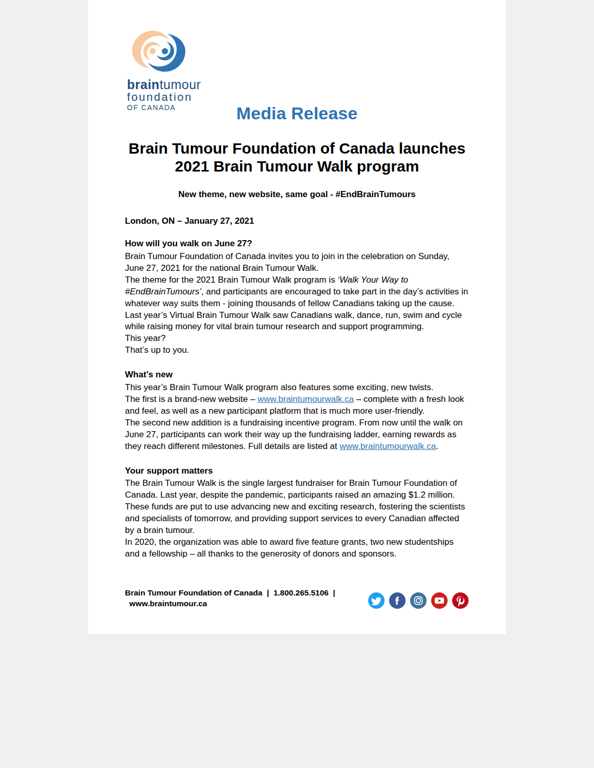braintumour
foundation
OF CANADA
Media Release
Brain Tumour Foundation of Canada launches
2021 Brain Tumour Walk program
New theme, new website, same goal - #EndBrainTumours
London, ON – January 27, 2021
How will you walk on June 27?
Brain Tumour Foundation of Canada invites you to join in the celebration on Sunday, June 27, 2021 for the national Brain Tumour Walk.
The theme for the 2021 Brain Tumour Walk program is ‘Walk Your Way to #EndBrainTumours’, and participants are encouraged to take part in the day’s activities in whatever way suits them - joining thousands of fellow Canadians taking up the cause.
Last year’s Virtual Brain Tumour Walk saw Canadians walk, dance, run, swim and cycle while raising money for vital brain tumour research and support programming.
This year?
That’s up to you.
What’s new
This year’s Brain Tumour Walk program also features some exciting, new twists.
The first is a brand-new website – www.braintumourwalk.ca – complete with a fresh look and feel, as well as a new participant platform that is much more user-friendly.
The second new addition is a fundraising incentive program. From now until the walk on June 27, participants can work their way up the fundraising ladder, earning rewards as they reach different milestones. Full details are listed at www.braintumourwalk.ca.
Your support matters
The Brain Tumour Walk is the single largest fundraiser for Brain Tumour Foundation of Canada. Last year, despite the pandemic, participants raised an amazing $1.2 million. These funds are put to use advancing new and exciting research, fostering the scientists and specialists of tomorrow, and providing support services to every Canadian affected by a brain tumour.
In 2020, the organization was able to award five feature grants, two new studentships and a fellowship – all thanks to the generosity of donors and sponsors.
Brain Tumour Foundation of Canada | 1.800.265.5106 | www.braintumour.ca